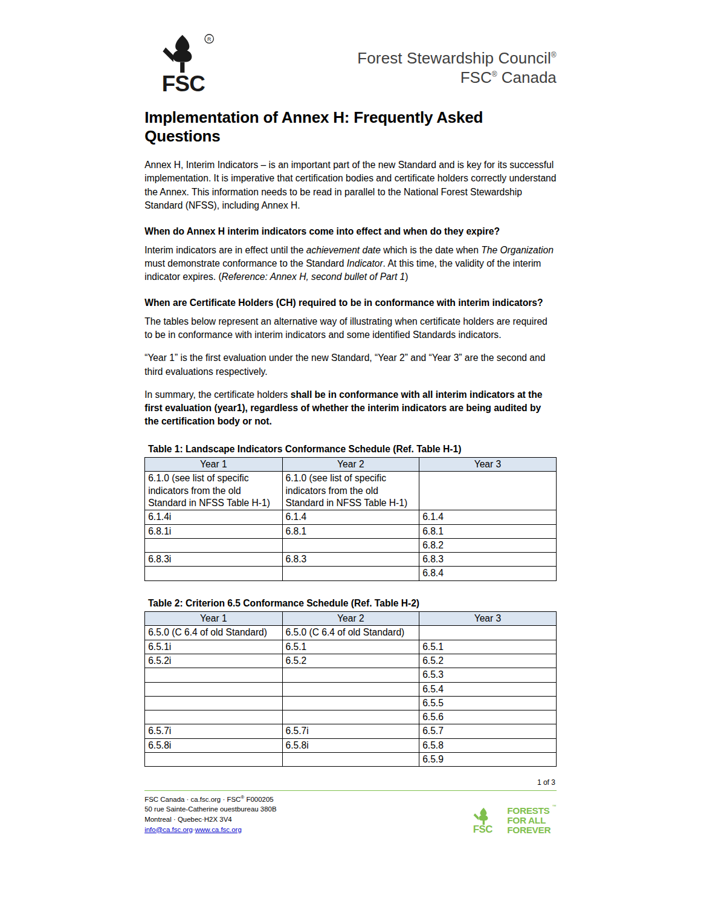FSC R
Forest Stewardship Council®
FSC® Canada
Implementation of Annex H: Frequently Asked Questions
Annex H, Interim Indicators – is an important part of the new Standard and is key for its successful implementation. It is imperative that certification bodies and certificate holders correctly understand the Annex. This information needs to be read in parallel to the National Forest Stewardship Standard (NFSS), including Annex H.
When do Annex H interim indicators come into effect and when do they expire?
Interim indicators are in effect until the achievement date which is the date when The Organization must demonstrate conformance to the Standard Indicator. At this time, the validity of the interim indicator expires. (Reference: Annex H, second bullet of Part 1)
When are Certificate Holders (CH) required to be in conformance with interim indicators?
The tables below represent an alternative way of illustrating when certificate holders are required to be in conformance with interim indicators and some identified Standards indicators.
“Year 1” is the first evaluation under the new Standard, “Year 2” and “Year 3” are the second and third evaluations respectively.
In summary, the certificate holders shall be in conformance with all interim indicators at the first evaluation (year1), regardless of whether the interim indicators are being audited by the certification body or not.
Table 1: Landscape Indicators Conformance Schedule (Ref. Table H-1)
| Year 1 | Year 2 | Year 3 |
| --- | --- | --- |
| 6.1.0 (see list of specific indicators from the old Standard in NFSS Table H-1) | 6.1.0 (see list of specific indicators from the old Standard in NFSS Table H-1) | |
| 6.1.4i | 6.1.4 | 6.1.4 |
| 6.8.1i | 6.8.1 | 6.8.1 |
| | | 6.8.2 |
| 6.8.3i | 6.8.3 | 6.8.3 |
| | | 6.8.4 |
Table 2: Criterion 6.5 Conformance Schedule (Ref. Table H-2)
| Year 1 | Year 2 | Year 3 |
| --- | --- | --- |
| 6.5.0 (C 6.4 of old Standard) | 6.5.0 (C 6.4 of old Standard) | |
| 6.5.1i | 6.5.1 | 6.5.1 |
| 6.5.2i | 6.5.2 | 6.5.2 |
| | | 6.5.3 |
| | | 6.5.4 |
| | | 6.5.5 |
| | | 6.5.6 |
| 6.5.7i | 6.5.7i | 6.5.7 |
| 6.5.8i | 6.5.8i | 6.5.8 |
| | | 6.5.9 |
1 of 3
FSC Canada · ca.fsc.org · FSC® F000205
50 rue Sainte-Catherine ouestbureau 380B
Montreal · Quebec·H2X 3V4
info@ca.fsc.org·www.ca.fsc.org
FSC
FORESTS
FOR ALL
FOREVER ™